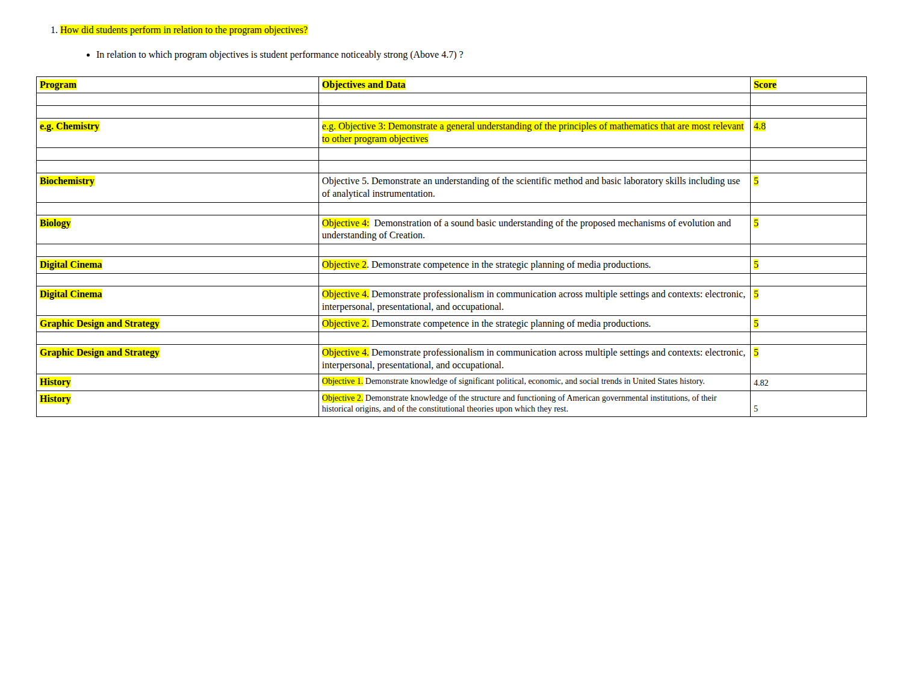How did students perform in relation to the program objectives?
In relation to which program objectives is student performance noticeably strong (Above 4.7) ?
| Program | Objectives and Data | Score |
| --- | --- | --- |
| e.g. Chemistry | e.g. Objective 3: Demonstrate a general understanding of the principles of mathematics that are most relevant to other program objectives | 4.8 |
| Biochemistry | Objective 5. Demonstrate an understanding of the scientific method and basic laboratory skills including use of analytical instrumentation. | 5 |
| Biology | Objective 4: Demonstration of a sound basic understanding of the proposed mechanisms of evolution and understanding of Creation. | 5 |
| Digital Cinema | Objective 2 . Demonstrate competence in the strategic planning of media productions. | 5 |
| Digital Cinema | Objective 4. Demonstrate professionalism in communication across multiple settings and contexts: electronic, interpersonal, presentational, and occupational. | 5 |
| Graphic Design and Strategy | Objective 2. Demonstrate competence in the strategic planning of media productions. | 5 |
| Graphic Design and Strategy | Objective 4. Demonstrate professionalism in communication across multiple settings and contexts: electronic, interpersonal, presentational, and occupational. | 5 |
| History | Objective 1. Demonstrate knowledge of significant political, economic, and social trends in United States history. | 4.82 |
| History | Objective 2. Demonstrate knowledge of the structure and functioning of American governmental institutions, of their historical origins, and of the constitutional theories upon which they rest. | 5 |